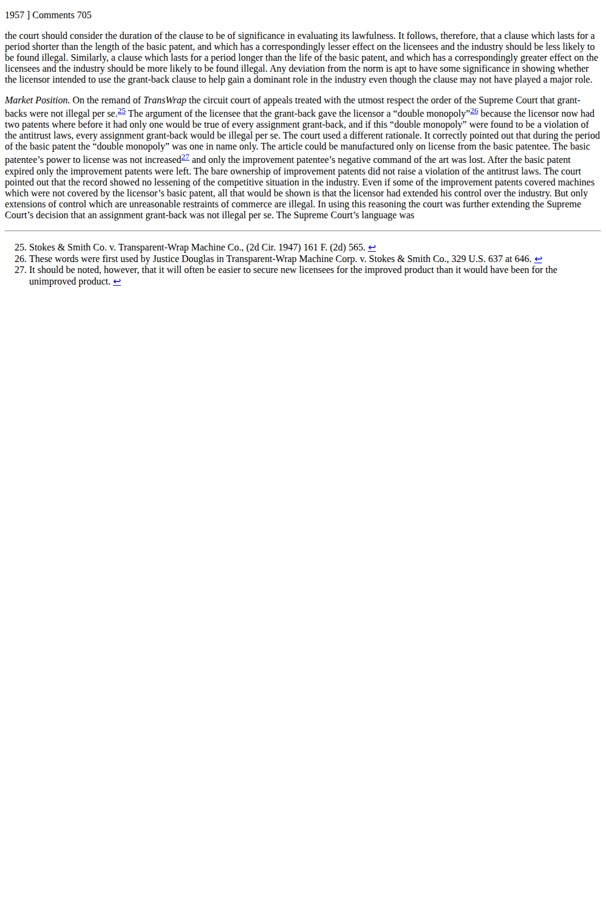1957 ] Comments 705
the court should consider the duration of the clause to be of significance in evaluating its lawfulness. It follows, therefore, that a clause which lasts for a period shorter than the length of the basic patent, and which has a correspondingly lesser effect on the licensees and the industry should be less likely to be found illegal. Similarly, a clause which lasts for a period longer than the life of the basic patent, and which has a correspondingly greater effect on the licensees and the industry should be more likely to be found illegal. Any deviation from the norm is apt to have some significance in showing whether the licensor intended to use the grant-back clause to help gain a dominant role in the industry even though the clause may not have played a major role.
Market Position. On the remand of TransWrap the circuit court of appeals treated with the utmost respect the order of the Supreme Court that grant-backs were not illegal per se.25 The argument of the licensee that the grant-back gave the licensor a “double monopoly”26 because the licensor now had two patents where before it had only one would be true of every assignment grant-back, and if this “double monopoly” were found to be a violation of the antitrust laws, every assignment grant-back would be illegal per se. The court used a different rationale. It correctly pointed out that during the period of the basic patent the “double monopoly” was one in name only. The article could be manufactured only on license from the basic patentee. The basic patentee’s power to license was not increased27 and only the improvement patentee’s negative command of the art was lost. After the basic patent expired only the improvement patents were left. The bare ownership of improvement patents did not raise a violation of the antitrust laws. The court pointed out that the record showed no lessening of the competitive situation in the industry. Even if some of the improvement patents covered machines which were not covered by the licensor’s basic patent, all that would be shown is that the licensor had extended his control over the industry. But only extensions of control which are unreasonable restraints of commerce are illegal. In using this reasoning the court was further extending the Supreme Court’s decision that an assignment grant-back was not illegal per se. The Supreme Court’s language was
Stokes & Smith Co. v. Transparent-Wrap Machine Co., (2d Cir. 1947) 161 F. (2d) 565. ↩
These words were first used by Justice Douglas in Transparent-Wrap Machine Corp. v. Stokes & Smith Co., 329 U.S. 637 at 646. ↩
It should be noted, however, that it will often be easier to secure new licensees for the improved product than it would have been for the unimproved product. ↩